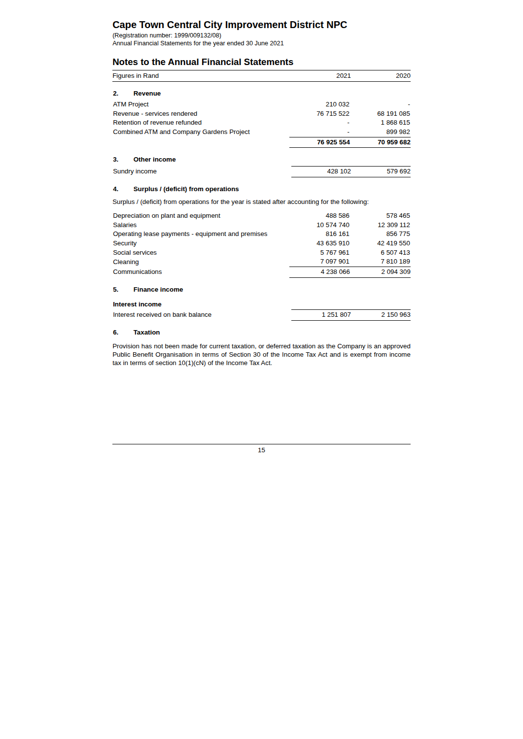Cape Town Central City Improvement District NPC
(Registration number: 1999/009132/08)
Annual Financial Statements for the year ended 30 June 2021
Notes to the Annual Financial Statements
| Figures in Rand | 2021 | 2020 |
| 2. Revenue |
| ATM Project | 210 032 | - |
| Revenue - services rendered | 76 715 522 | 68 191 085 |
| Retention of revenue refunded | - | 1 868 615 |
| Combined ATM and Company Gardens Project | - | 899 982 |
| | 76 925 554 | 70 959 682 |
| 3. Other income |
| Sundry income | 428 102 | 579 692 |
| 4. Surplus / (deficit) from operations |
Surplus / (deficit) from operations for the year is stated after accounting for the following:
| Depreciation on plant and equipment | 488 586 | 578 465 |
| Salaries | 10 574 740 | 12 309 112 |
| Operating lease payments - equipment and premises | 816 161 | 856 775 |
| Security | 43 635 910 | 42 419 550 |
| Social services | 5 767 961 | 6 507 413 |
| Cleaning | 7 097 901 | 7 810 189 |
| Communications | 4 238 066 | 2 094 309 |
| 5. Finance income |
| Interest income |
| Interest received on bank balance | 1 251 807 | 2 150 963 |
| 6. Taxation |
Provision has not been made for current taxation, or deferred taxation as the Company is an approved Public Benefit Organisation in terms of Section 30 of the Income Tax Act and is exempt from income tax in terms of section 10(1)(cN) of the Income Tax Act.
15